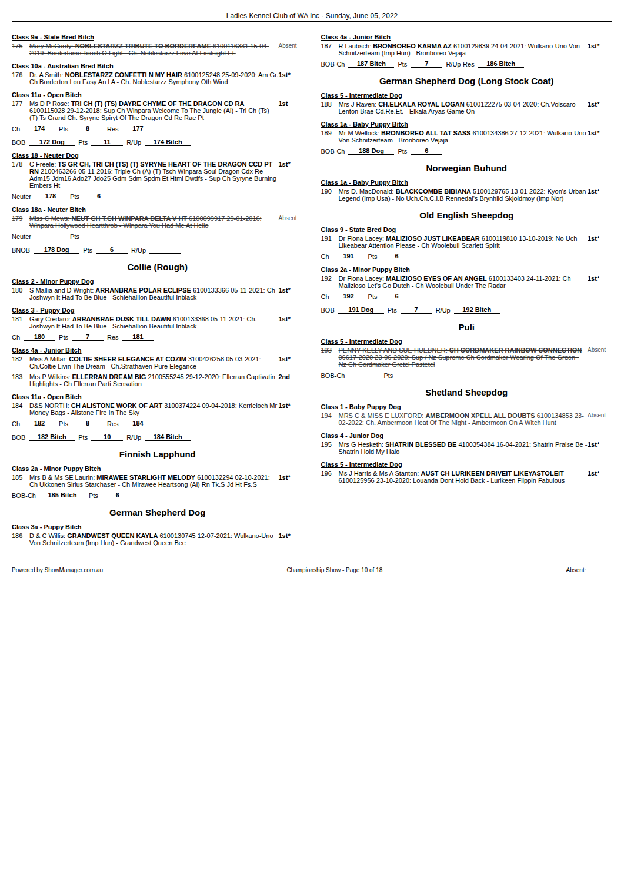Ladies Kennel Club of WA Inc - Sunday, June 05, 2022
Class 9a - State Bred Bitch
175
Mary McCurdy: NOBLESTARZZ TRIBUTE TO BORDERFAME 6100116331 15-04-2019: Borderfame Touch O Light - Ch. Noblestarzz Love At Firstsight Et.
Absent
Class 10a - Australian Bred Bitch
176
Dr. A Smith: NOBLESTARZZ CONFETTI N MY HAIR 6100125248 25-09-2020: Am Gr. Ch Borderton Lou Easy An I A - Ch. Noblestarzz Symphony Oth Wind
1st*
Class 11a - Open Bitch
177
Ms D P Rose: TRI CH (T) (TS) DAYRE CHYME OF THE DRAGON CD RA 6100115028 29-12-2018: Sup Ch Winpara Welcome To The Jungle (Ai) - Tri Ch (Ts) (T) Ts Grand Ch. Syryne Spiryt Of The Dragon Cd Re Rae Pt
1st
Ch 174 Pts 8 Res 177
BOB 172 Dog Pts 11 R/Up 174 Bitch
Class 18 - Neuter Dog
178
C Freele: TS GR CH, TRI CH (TS) (T) SYRYNE HEART OF THE DRAGON CCD PT RN 2100463266 05-11-2016: Triple Ch (A) (T) Tsch Winpara Soul Dragon Cdx Re Adm15 Jdm16 Ado27 Jdo25 Gdm Sdm Spdm Et Htmi Dwdfs - Sup Ch Syryne Burning Embers Ht
1st*
Neuter 178 Pts 6
Class 18a - Neuter Bitch
179
Miss C Mews: NEUT CH T.CH WINPARA DELTA V HT 6100099917 29-01-2016: Winpara Hollywood Heartthrob - Winpara You Had Me At Hello
Absent
Neuter Pts
BNOB 178 Dog Pts 6 R/Up
Collie (Rough)
Class 2 - Minor Puppy Dog
180
S Mallia and D Wright: ARRANBRAE POLAR ECLIPSE 6100133366 05-11-2021: Ch Joshwyn It Had To Be Blue - Schiehallion Beautiful Inblack
1st*
Class 3 - Puppy Dog
181
Gary Credaro: ARRANBRAE DUSK TILL DAWN 6100133368 05-11-2021: Ch. Joshwyn It Had To Be Blue - Schiehallion Beautiful Inblack
1st*
Ch 180 Pts 7 Res 181
Class 4a - Junior Bitch
182
Miss A Millar: COLTIE SHEER ELEGANCE AT COZIM 3100426258 05-03-2021: Ch.Coltie Livin The Dream - Ch.Strathaven Pure Elegance
1st*
183
Mrs P Wilkins: ELLERRAN DREAM BIG 2100555245 29-12-2020: Ellerran Captivatin Highlights - Ch Ellerran Parti Sensation
2nd
Class 11a - Open Bitch
184
D&S NORTH: CH ALISTONE WORK OF ART 3100374224 09-04-2018: Kerrieloch Mr Money Bags - Alistone Fire In The Sky
1st*
Ch 182 Pts 8 Res 184
BOB 182 Bitch Pts 10 R/Up 184 Bitch
Finnish Lapphund
Class 2a - Minor Puppy Bitch
185
Mrs B & Ms SE Laurin: MIRAWEE STARLIGHT MELODY 6100132294 02-10-2021: Ch Ukkonen Sirius Starchaser - Ch Mirawee Heartsong (Ai) Rn Tk.S Jd Ht Fs.S
1st*
BOB-Ch 185 Bitch Pts 6
German Shepherd Dog
Class 3a - Puppy Bitch
186
D & C Willis: GRANDWEST QUEEN KAYLA 6100130745 12-07-2021: Wulkano-Uno Von Schnitzerteam (Imp Hun) - Grandwest Queen Bee
1st*
Class 4a - Junior Bitch
187
R Laubsch: BRONBOREO KARMA AZ 6100129839 24-04-2021: Wulkano-Uno Von Schnitzerteam (Imp Hun) - Bronboreo Vejaja
1st*
BOB-Ch 187 Bitch Pts 7 R/Up-Res 186 Bitch
German Shepherd Dog (Long Stock Coat)
Class 5 - Intermediate Dog
188
Mrs J Raven: CH.ELKALA ROYAL LOGAN 6100122275 03-04-2020: Ch.Volscaro Lenton Brae Cd.Re.Et. - Elkala Aryas Game On
1st*
Class 1a - Baby Puppy Bitch
189
Mr M Wellock: BRONBOREO ALL TAT SASS 6100134386 27-12-2021: Wulkano-Uno Von Schnitzerteam - Bronboreo Vejaja
1st*
BOB-Ch 188 Dog Pts 6
Norwegian Buhund
Class 1a - Baby Puppy Bitch
190
Mrs D. MacDonald: BLACKCOMBE BIBIANA 5100129765 13-01-2022: Kyon's Urban Legend (Imp Usa) - No Uch.Ch.C.I.B Rennedal's Brynhild Skjoldmoy (Imp Nor)
1st*
Old English Sheepdog
Class 9 - State Bred Dog
191
Dr Fiona Lacey: MALIZIOSO JUST LIKEABEAR 6100119810 13-10-2019: No Uch Likeabear Attention Please - Ch Woolebull Scarlett Spirit
1st*
Ch 191 Pts 6
Class 2a - Minor Puppy Bitch
192
Dr Fiona Lacey: MALIZIOSO EYES OF AN ANGEL 6100133403 24-11-2021: Ch Malizioso Let's Go Dutch - Ch Woolebull Under The Radar
1st*
Ch 192 Pts 6
BOB 191 Dog Pts 7 R/Up 192 Bitch
Puli
Class 5 - Intermediate Dog
193
PENNY KELLY AND SUE HUEBNER: CH CORDMAKER RAINBOW CONNECTION 06617-2020 23-06-2020: Sup / Nz Supreme Ch Cordmaker Wearing Of The Green - Nz Ch Cordmaker Gretel Pastetel
Absent
BOB-Ch Pts
Shetland Sheepdog
Class 1 - Baby Puppy Dog
194
MRS C & MISS E LUXFORD: AMBERMOON XPELL ALL DOUBTS 6100134853 23-02-2022: Ch. Ambermoon Heat Of The Night - Ambermoon On A Witch Hunt
Absent
Class 4 - Junior Dog
195
Mrs G Hesketh: SHATRIN BLESSED BE 4100354384 16-04-2021: Shatrin Praise Be - Shatrin Hold My Halo
1st*
Class 5 - Intermediate Dog
196
Ms J Harris & Ms A Stanton: AUST CH LURIKEEN DRIVEIT LIKEYASTOLEIT 6100125956 23-10-2020: Louanda Dont Hold Back - Lurikeen Flippin Fabulous
1st*
Powered by ShowManager.com.au
Championship Show - Page 10 of 18
Absent:________